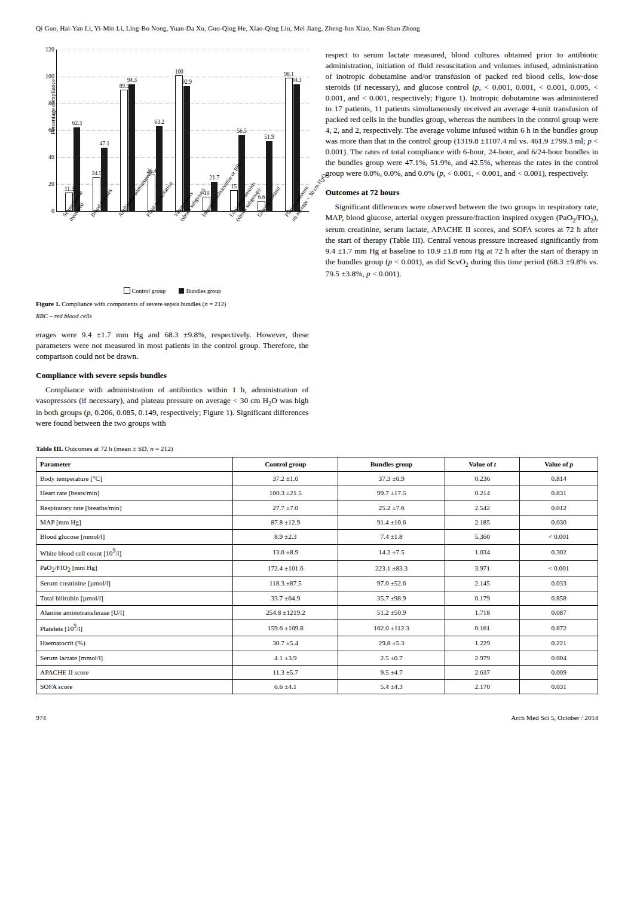Qi Guo, Hai-Yan Li, Yi-Min Li, Ling-Bo Nong, Yuan-Da Xu, Guo-Qing He, Xiao-Qing Liu, Mei Jiang, Zheng-Iun Xiao, Nan-Shan Zhong
Percentage compliance
120 100 80 60 40 20 0
11.3
62.3
24.5
47.1
89.5
94.3
26.4
63.2
100
92.9
10
21.7
15
56.5
6.6
51.9
98.1
94.3
Serum lactate
measured Blood cultures Antibiotics administered Fluid resuscitation Vasopressors
(shock subgroup) Inotropic dobutamine or RBC Low-dose steroids
(shock subgroup) Glucose control Plateau pressure
on average < 30 cm H2O
Control group Bundles group
Figure 1. Compliance with components of severe sepsis bundles (n = 212)
RBC – red blood cells
erages were 9.4 ±1.7 mm Hg and 68.3 ±9.8%, respectively. However, these parameters were not measured in most patients in the control group. Therefore, the comparison could not be drawn.
Compliance with severe sepsis bundles
Compliance with administration of antibiotics within 1 h, administration of vasopressors (if necessary), and plateau pressure on average < 30 cm H2O was high in both groups (p, 0.206, 0.085, 0.149, respectively; Figure 1). Significant differences were found between the two groups with
respect to serum lactate measured, blood cultures obtained prior to antibiotic administration, initiation of fluid resuscitation and volumes infused, administration of inotropic dobutamine and/or transfusion of packed red blood cells, low-dose steroids (if necessary), and glucose control (p, < 0.001, 0.001, < 0.001, 0.005, < 0.001, and < 0.001, respectively; Figure 1). Inotropic dobutamine was administered to 17 patients, 11 patients simultaneously received an average 4-unit transfusion of packed red cells in the bundles group, whereas the numbers in the control group were 4, 2, and 2, respectively. The average volume infused within 6 h in the bundles group was more than that in the control group (1319.8 ±1107.4 ml vs. 461.9 ±799.3 ml; p < 0.001). The rates of total compliance with 6-hour, 24-hour, and 6/24-hour bundles in the bundles group were 47.1%, 51.9%, and 42.5%, whereas the rates in the control group were 0.0%, 0.0%, and 0.0% (p, < 0.001, < 0.001, and < 0.001), respectively.
Outcomes at 72 hours
Significant differences were observed between the two groups in respiratory rate, MAP, blood glucose, arterial oxygen pressure/fraction inspired oxygen (PaO2/FIO2), serum creatinine, serum lactate, APACHE II scores, and SOFA scores at 72 h after the start of therapy (Table III). Central venous pressure increased significantly from 9.4 ±1.7 mm Hg at baseline to 10.9 ±1.8 mm Hg at 72 h after the start of therapy in the bundles group (p < 0.001), as did ScvO2 during this time period (68.3 ±9.8% vs. 79.5 ±3.8%, p < 0.001).
Table III. Outcomes at 72 h (mean ± SD, n = 212)
| Parameter | Control group | Bundles group | Value of t | Value of p |
| --- | --- | --- | --- | --- |
| Body temperature [°C] | 37.2 ±1.0 | 37.3 ±0.9 | 0.236 | 0.814 |
| Heart rate [beats/min] | 100.3 ±21.5 | 99.7 ±17.5 | 0.214 | 0.831 |
| Respiratory rate [breaths/min] | 27.7 ±7.0 | 25.2 ±7.6 | 2.542 | 0.012 |
| MAP [mm Hg] | 87.8 ±12.9 | 91.4 ±10.6 | 2.185 | 0.030 |
| Blood glucose [mmol/l] | 8.9 ±2.3 | 7.4 ±1.8 | 5.360 | < 0.001 |
| White blood cell count [10 9 /l] | 13.0 ±8.9 | 14.2 ±7.5 | 1.034 | 0.302 |
| PaO 2 /FIO 2 [mm Hg] | 172.4 ±101.6 | 223.1 ±83.3 | 3.971 | < 0.001 |
| Serum creatinine [µmol/l] | 118.3 ±87.5 | 97.0 ±52.6 | 2.145 | 0.033 |
| Total bilirubin [µmol/l] | 33.7 ±64.9 | 35.7 ±98.9 | 0.179 | 0.858 |
| Alanine aminotransferase [U/l] | 254.8 ±1219.2 | 51.2 ±50.9 | 1.718 | 0.087 |
| Platelets [10 9 /l] | 159.6 ±109.8 | 162.0 ±112.3 | 0.161 | 0.872 |
| Haematocrit (%) | 30.7 ±5.4 | 29.8 ±5.3 | 1.229 | 0.221 |
| Serum lactate [mmol/l] | 4.1 ±3.9 | 2.5 ±0.7 | 2.979 | 0.004 |
| APACHE II score | 11.3 ±5.7 | 9.5 ±4.7 | 2.637 | 0.009 |
| SOFA score | 6.6 ±4.1 | 5.4 ±4.3 | 2.170 | 0.031 |
974 Arch Med Sci 5, October / 2014